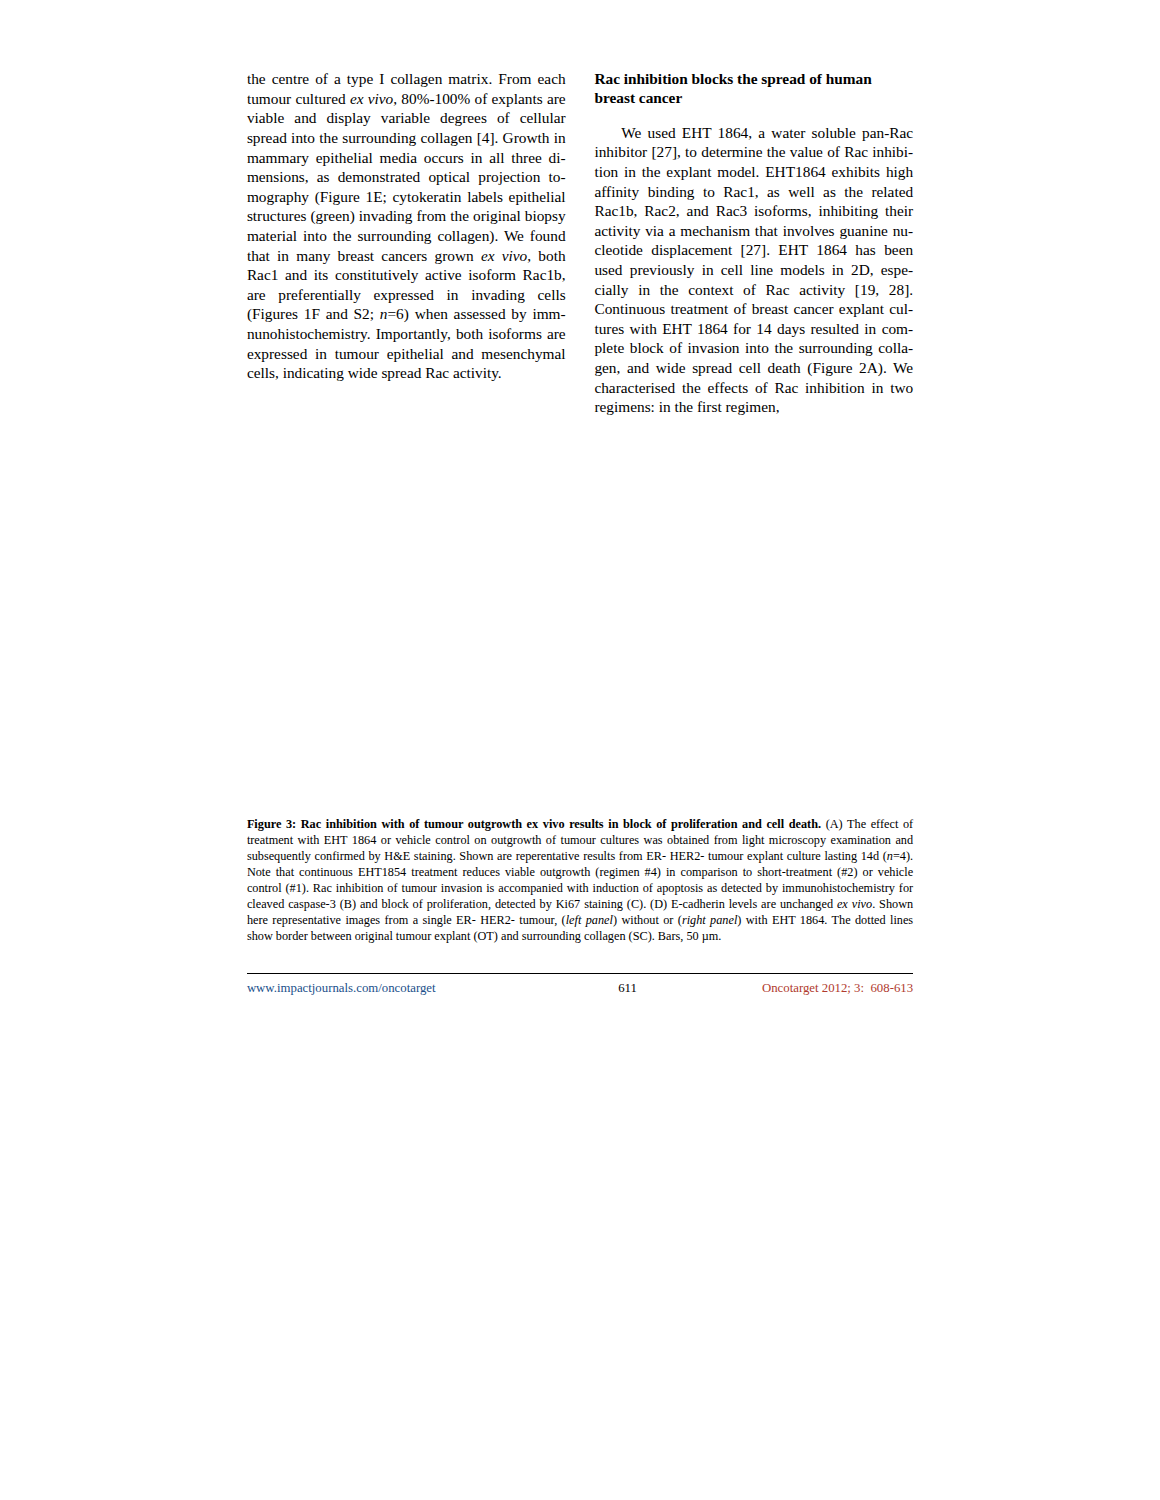the centre of a type I collagen matrix. From each tumour cultured ex vivo, 80%-100% of explants are viable and display variable degrees of cellular spread into the surrounding collagen [4]. Growth in mammary epithelial media occurs in all three dimensions, as demonstrated optical projection tomography (Figure 1E; cytokeratin labels epithelial structures (green) invading from the original biopsy material into the surrounding collagen). We found that in many breast cancers grown ex vivo, both Rac1 and its constitutively active isoform Rac1b, are preferentially expressed in invading cells (Figures 1F and S2; n=6) when assessed by immnunohistochemistry. Importantly, both isoforms are expressed in tumour epithelial and mesenchymal cells, indicating wide spread Rac activity.
Rac inhibition blocks the spread of human breast cancer
We used EHT 1864, a water soluble pan-Rac inhibitor [27], to determine the value of Rac inhibition in the explant model. EHT1864 exhibits high affinity binding to Rac1, as well as the related Rac1b, Rac2, and Rac3 isoforms, inhibiting their activity via a mechanism that involves guanine nucleotide displacement [27]. EHT 1864 has been used previously in cell line models in 2D, especially in the context of Rac activity [19, 28]. Continuous treatment of breast cancer explant cultures with EHT 1864 for 14 days resulted in complete block of invasion into the surrounding collagen, and wide spread cell death (Figure 2A). We characterised the effects of Rac inhibition in two regimens: in the first regimen,
Figure 3: Rac inhibition with of tumour outgrowth ex vivo results in block of proliferation and cell death. (A) The effect of treatment with EHT 1864 or vehicle control on outgrowth of tumour cultures was obtained from light microscopy examination and subsequently confirmed by H&E staining. Shown are reperentative results from ER- HER2- tumour explant culture lasting 14d (n=4). Note that continuous EHT1854 treatment reduces viable outgrowth (regimen #4) in comparison to short-treatment (#2) or vehicle control (#1). Rac inhibition of tumour invasion is accompanied with induction of apoptosis as detected by immunohistochemistry for cleaved caspase-3 (B) and block of proliferation, detected by Ki67 staining (C). (D) E-cadherin levels are unchanged ex vivo. Shown here representative images from a single ER- HER2- tumour, (left panel) without or (right panel) with EHT 1864. The dotted lines show border between original tumour explant (OT) and surrounding collagen (SC). Bars, 50 µm.
www.impactjournals.com/oncotarget
611
Oncotarget 2012; 3: 608-613